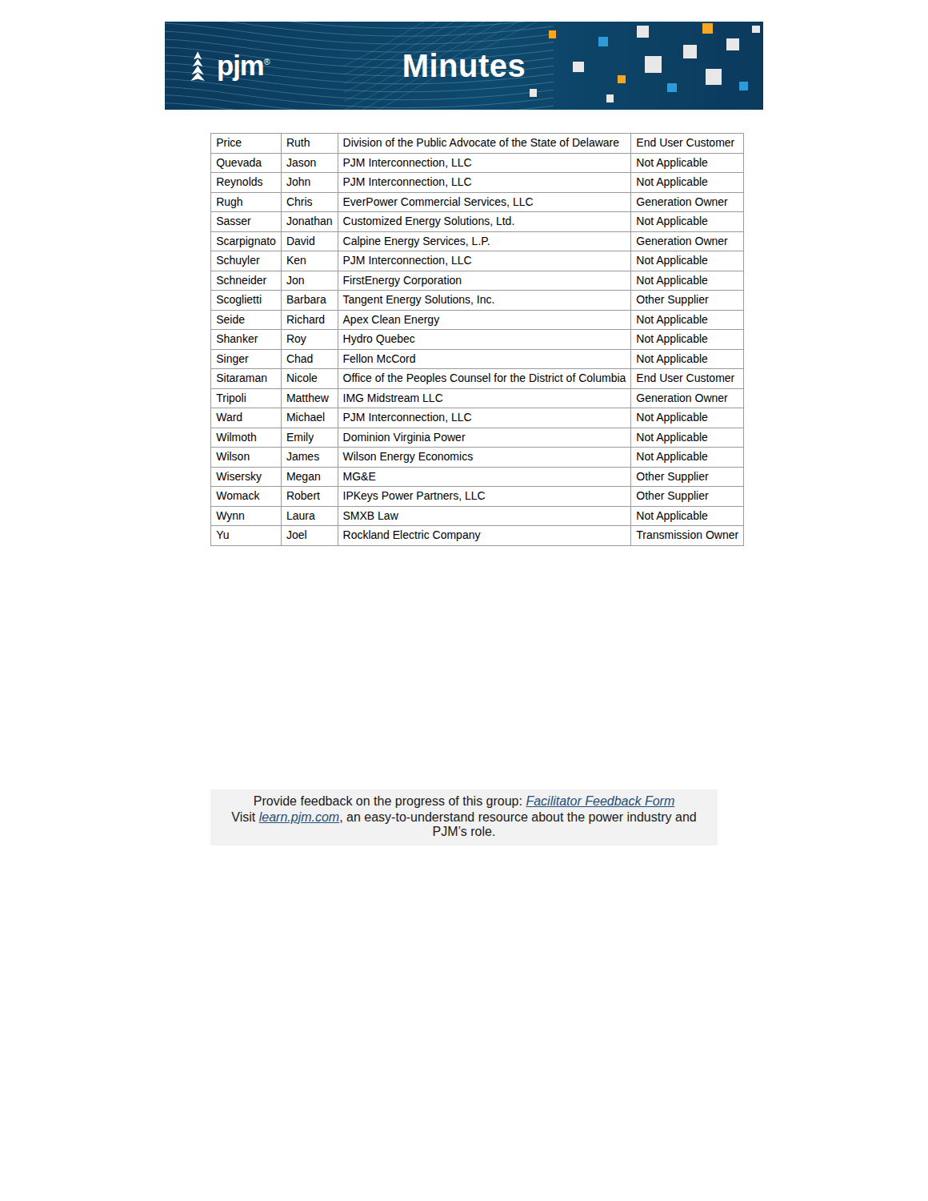pjm®
Minutes
| Price | Ruth | Division of the Public Advocate of the State of Delaware | End User Customer |
| Quevada | Jason | PJM Interconnection, LLC | Not Applicable |
| Reynolds | John | PJM Interconnection, LLC | Not Applicable |
| Rugh | Chris | EverPower Commercial Services, LLC | Generation Owner |
| Sasser | Jonathan | Customized Energy Solutions, Ltd. | Not Applicable |
| Scarpignato | David | Calpine Energy Services, L.P. | Generation Owner |
| Schuyler | Ken | PJM Interconnection, LLC | Not Applicable |
| Schneider | Jon | FirstEnergy Corporation | Not Applicable |
| Scoglietti | Barbara | Tangent Energy Solutions, Inc. | Other Supplier |
| Seide | Richard | Apex Clean Energy | Not Applicable |
| Shanker | Roy | Hydro Quebec | Not Applicable |
| Singer | Chad | Fellon McCord | Not Applicable |
| Sitaraman | Nicole | Office of the Peoples Counsel for the District of Columbia | End User Customer |
| Tripoli | Matthew | IMG Midstream LLC | Generation Owner |
| Ward | Michael | PJM Interconnection, LLC | Not Applicable |
| Wilmoth | Emily | Dominion Virginia Power | Not Applicable |
| Wilson | James | Wilson Energy Economics | Not Applicable |
| Wisersky | Megan | MG&E | Other Supplier |
| Womack | Robert | IPKeys Power Partners, LLC | Other Supplier |
| Wynn | Laura | SMXB Law | Not Applicable |
| Yu | Joel | Rockland Electric Company | Transmission Owner |
PJM©2019
Provide feedback on the progress of this group: Facilitator Feedback Form Visit learn.pjm.com, an easy-to-understand resource about the power industry and PJM’s role.